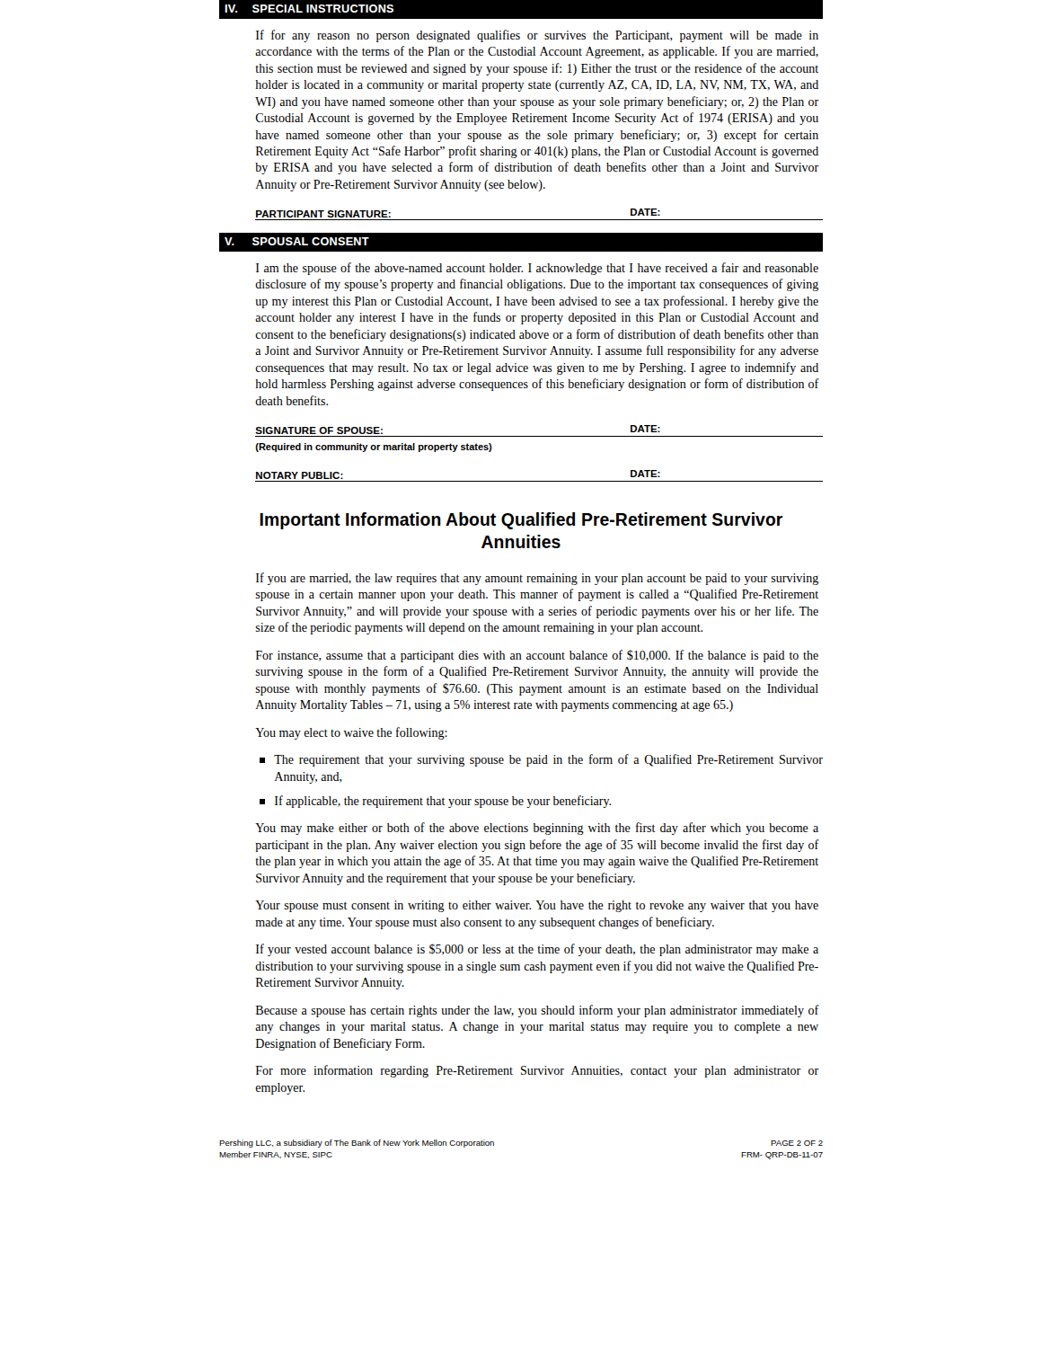IV. SPECIAL INSTRUCTIONS
If for any reason no person designated qualifies or survives the Participant, payment will be made in accordance with the terms of the Plan or the Custodial Account Agreement, as applicable. If you are married, this section must be reviewed and signed by your spouse if: 1) Either the trust or the residence of the account holder is located in a community or marital property state (currently AZ, CA, ID, LA, NV, NM, TX, WA, and WI) and you have named someone other than your spouse as your sole primary beneficiary; or, 2) the Plan or Custodial Account is governed by the Employee Retirement Income Security Act of 1974 (ERISA) and you have named someone other than your spouse as the sole primary beneficiary; or, 3) except for certain Retirement Equity Act “Safe Harbor” profit sharing or 401(k) plans, the Plan or Custodial Account is governed by ERISA and you have selected a form of distribution of death benefits other than a Joint and Survivor Annuity or Pre-Retirement Survivor Annuity (see below).
PARTICIPANT SIGNATURE: DATE:
V. SPOUSAL CONSENT
I am the spouse of the above-named account holder. I acknowledge that I have received a fair and reasonable disclosure of my spouse’s property and financial obligations. Due to the important tax consequences of giving up my interest this Plan or Custodial Account, I have been advised to see a tax professional. I hereby give the account holder any interest I have in the funds or property deposited in this Plan or Custodial Account and consent to the beneficiary designations(s) indicated above or a form of distribution of death benefits other than a Joint and Survivor Annuity or Pre-Retirement Survivor Annuity. I assume full responsibility for any adverse consequences that may result. No tax or legal advice was given to me by Pershing. I agree to indemnify and hold harmless Pershing against adverse consequences of this beneficiary designation or form of distribution of death benefits.
SIGNATURE OF SPOUSE: DATE:
(Required in community or marital property states)
NOTARY PUBLIC: DATE:
Important Information About Qualified Pre-Retirement Survivor Annuities
If you are married, the law requires that any amount remaining in your plan account be paid to your surviving spouse in a certain manner upon your death. This manner of payment is called a “Qualified Pre-Retirement Survivor Annuity,” and will provide your spouse with a series of periodic payments over his or her life. The size of the periodic payments will depend on the amount remaining in your plan account.
For instance, assume that a participant dies with an account balance of $10,000. If the balance is paid to the surviving spouse in the form of a Qualified Pre-Retirement Survivor Annuity, the annuity will provide the spouse with monthly payments of $76.60. (This payment amount is an estimate based on the Individual Annuity Mortality Tables – 71, using a 5% interest rate with payments commencing at age 65.)
You may elect to waive the following:
The requirement that your surviving spouse be paid in the form of a Qualified Pre-Retirement Survivor Annuity, and,
If applicable, the requirement that your spouse be your beneficiary.
You may make either or both of the above elections beginning with the first day after which you become a participant in the plan. Any waiver election you sign before the age of 35 will become invalid the first day of the plan year in which you attain the age of 35. At that time you may again waive the Qualified Pre-Retirement Survivor Annuity and the requirement that your spouse be your beneficiary.
Your spouse must consent in writing to either waiver. You have the right to revoke any waiver that you have made at any time. Your spouse must also consent to any subsequent changes of beneficiary.
If your vested account balance is $5,000 or less at the time of your death, the plan administrator may make a distribution to your surviving spouse in a single sum cash payment even if you did not waive the Qualified Pre-Retirement Survivor Annuity.
Because a spouse has certain rights under the law, you should inform your plan administrator immediately of any changes in your marital status. A change in your marital status may require you to complete a new Designation of Beneficiary Form.
For more information regarding Pre-Retirement Survivor Annuities, contact your plan administrator or employer.
Pershing LLC, a subsidiary of The Bank of New York Mellon Corporation
Member FINRA, NYSE, SIPC
PAGE 2 OF 2
FRM- QRP-DB-11-07